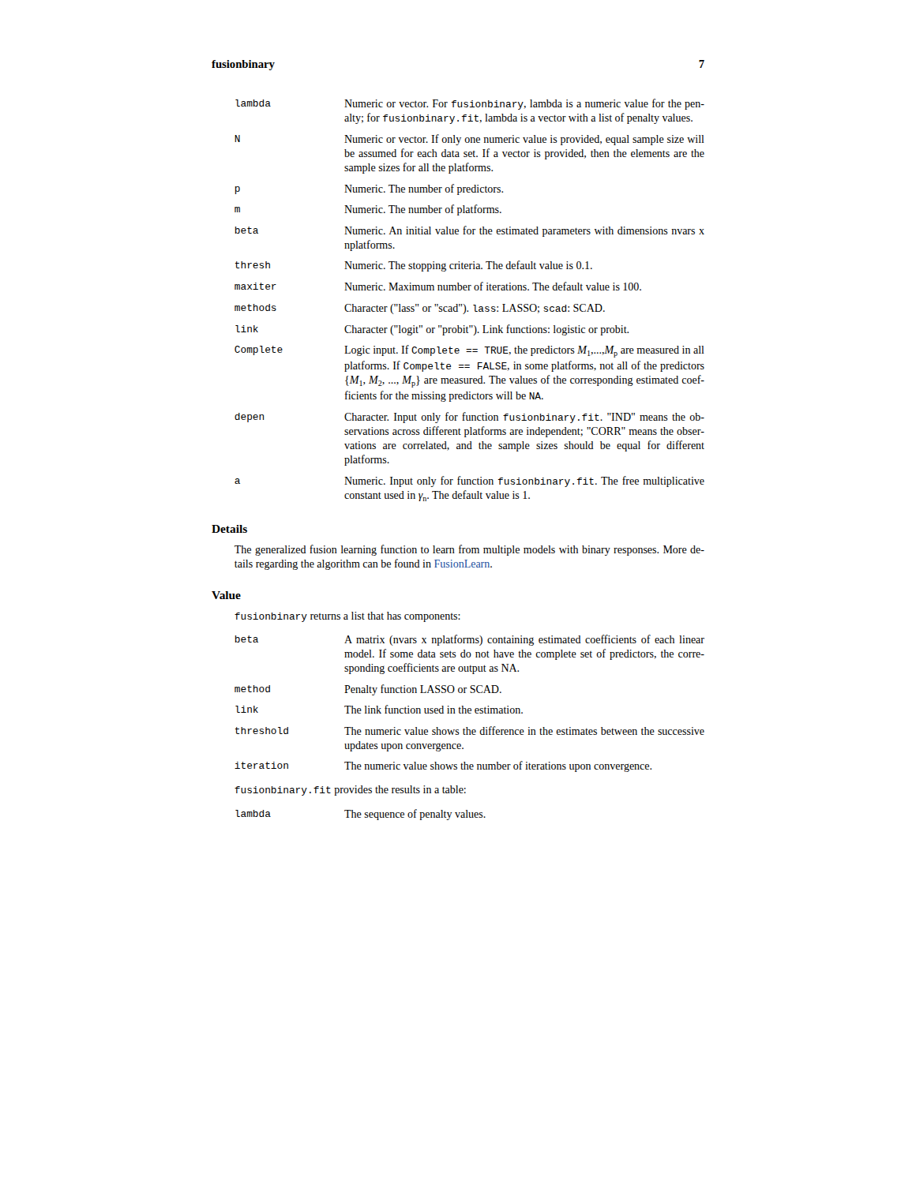fusionbinary 7
lambda
Numeric or vector. For fusionbinary, lambda is a numeric value for the penalty; for fusionbinary.fit, lambda is a vector with a list of penalty values.
N
Numeric or vector. If only one numeric value is provided, equal sample size will be assumed for each data set. If a vector is provided, then the elements are the sample sizes for all the platforms.
p
Numeric. The number of predictors.
m
Numeric. The number of platforms.
beta
Numeric. An initial value for the estimated parameters with dimensions nvars x nplatforms.
thresh
Numeric. The stopping criteria. The default value is 0.1.
maxiter
Numeric. Maximum number of iterations. The default value is 100.
methods
Character ("lass" or "scad"). lass: LASSO; scad: SCAD.
link
Character ("logit" or "probit"). Link functions: logistic or probit.
Complete
Logic input. If Complete == TRUE, the predictors M 1,...,Mp are measured in all platforms. If Compelte == FALSE, in some platforms, not all of the predictors {M 1, M 2, ..., Mp} are measured. The values of the corresponding estimated coefficients for the missing predictors will be NA.
depen
Character. Input only for function fusionbinary.fit. "IND" means the observations across different platforms are independent; "CORR" means the observations are correlated, and the sample sizes should be equal for different platforms.
a
Numeric. Input only for function fusionbinary.fit. The free multiplicative constant used in γn. The default value is 1.
Details
The generalized fusion learning function to learn from multiple models with binary responses. More details regarding the algorithm can be found in FusionLearn.
Value
fusionbinary returns a list that has components:
beta
A matrix (nvars x nplatforms) containing estimated coefficients of each linear model. If some data sets do not have the complete set of predictors, the corresponding coefficients are output as NA.
method
Penalty function LASSO or SCAD.
link
The link function used in the estimation.
threshold
The numeric value shows the difference in the estimates between the successive updates upon convergence.
iteration
The numeric value shows the number of iterations upon convergence.
fusionbinary.fit provides the results in a table:
lambda
The sequence of penalty values.